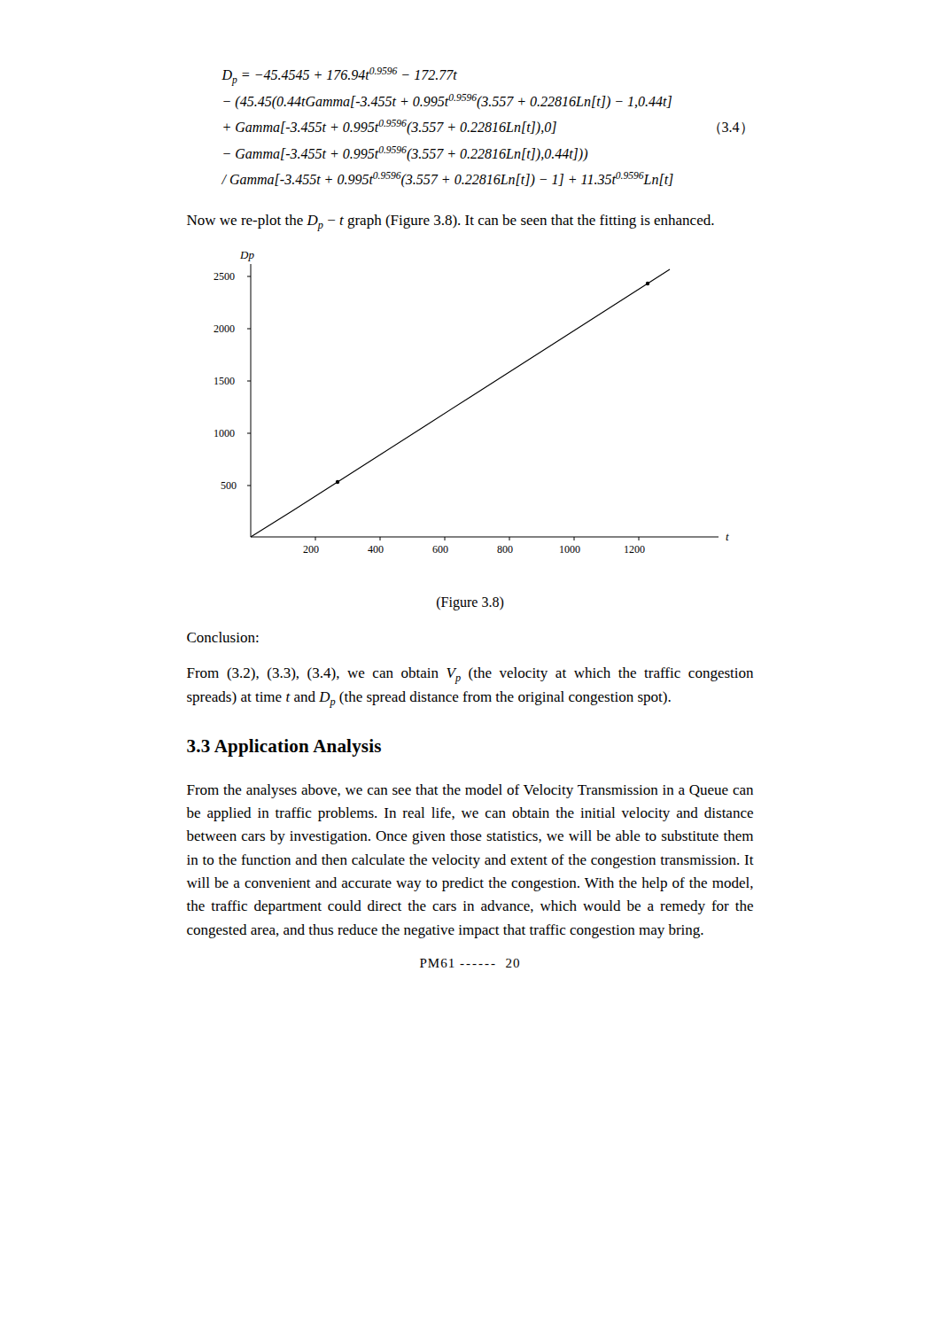Dp = −45.4545 + 176.94t0.9596 − 172.77t − (45.45(0.44tGamma[-3.455t + 0.995t0.9596(3.557 + 0.22816Ln[t]) − 1,0.44t] + Gamma[-3.455t + 0.995t0.9596(3.557 + 0.22816Ln[t]),0] − Gamma[-3.455t + 0.995t0.9596(3.557 + 0.22816Ln[t]),0.44t])) / Gamma[-3.455t + 0.995t0.9596(3.557 + 0.22816Ln[t]) − 1] + 11.35t0.9596Ln[t]
（3.4）
Now we re-plot the Dp − t graph (Figure 3.8). It can be seen that the fitting is enhanced.
Dp 2500 2000 1500 1000 500 200 400 600 800 1000 1200 t
(Figure 3.8)
Conclusion:
From (3.2), (3.3), (3.4), we can obtain Vp (the velocity at which the traffic congestion spreads) at time t and Dp (the spread distance from the original congestion spot).
3.3 Application Analysis
From the analyses above, we can see that the model of Velocity Transmission in a Queue can be applied in traffic problems. In real life, we can obtain the initial velocity and distance between cars by investigation. Once given those statistics, we will be able to substitute them in to the function and then calculate the velocity and extent of the congestion transmission. It will be a convenient and accurate way to predict the congestion. With the help of the model, the traffic department could direct the cars in advance, which would be a remedy for the congested area, and thus reduce the negative impact that traffic congestion may bring.
PM61 ------ 20